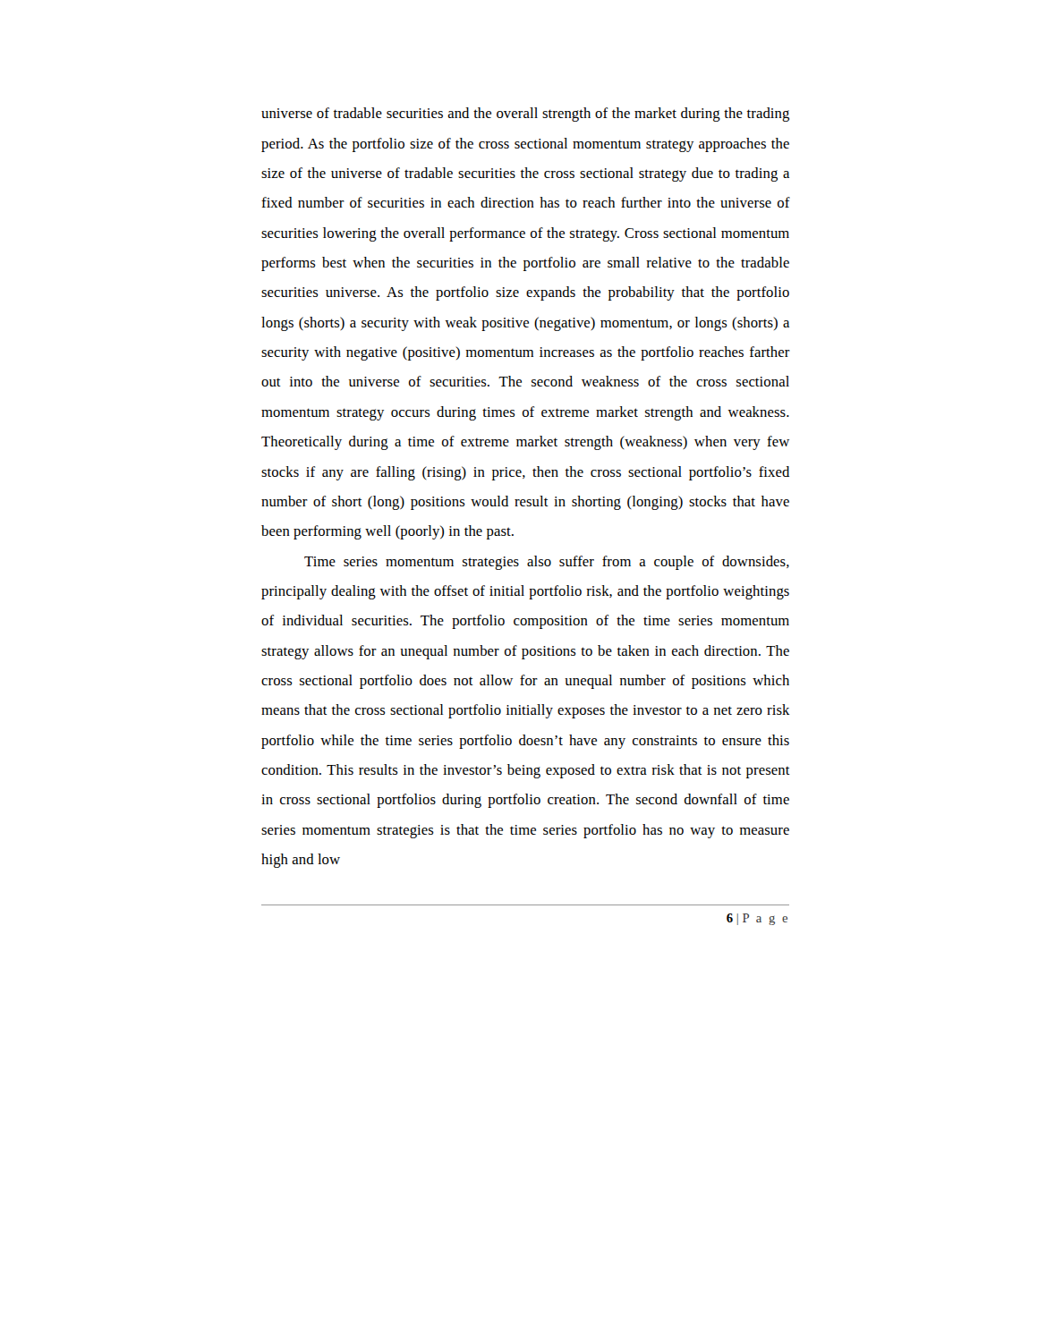universe of tradable securities and the overall strength of the market during the trading period. As the portfolio size of the cross sectional momentum strategy approaches the size of the universe of tradable securities the cross sectional strategy due to trading a fixed number of securities in each direction has to reach further into the universe of securities lowering the overall performance of the strategy. Cross sectional momentum performs best when the securities in the portfolio are small relative to the tradable securities universe. As the portfolio size expands the probability that the portfolio longs (shorts) a security with weak positive (negative) momentum, or longs (shorts) a security with negative (positive) momentum increases as the portfolio reaches farther out into the universe of securities. The second weakness of the cross sectional momentum strategy occurs during times of extreme market strength and weakness. Theoretically during a time of extreme market strength (weakness) when very few stocks if any are falling (rising) in price, then the cross sectional portfolio’s fixed number of short (long) positions would result in shorting (longing) stocks that have been performing well (poorly) in the past.
Time series momentum strategies also suffer from a couple of downsides, principally dealing with the offset of initial portfolio risk, and the portfolio weightings of individual securities. The portfolio composition of the time series momentum strategy allows for an unequal number of positions to be taken in each direction. The cross sectional portfolio does not allow for an unequal number of positions which means that the cross sectional portfolio initially exposes the investor to a net zero risk portfolio while the time series portfolio doesn’t have any constraints to ensure this condition. This results in the investor’s being exposed to extra risk that is not present in cross sectional portfolios during portfolio creation. The second downfall of time series momentum strategies is that the time series portfolio has no way to measure high and low
6 | P a g e